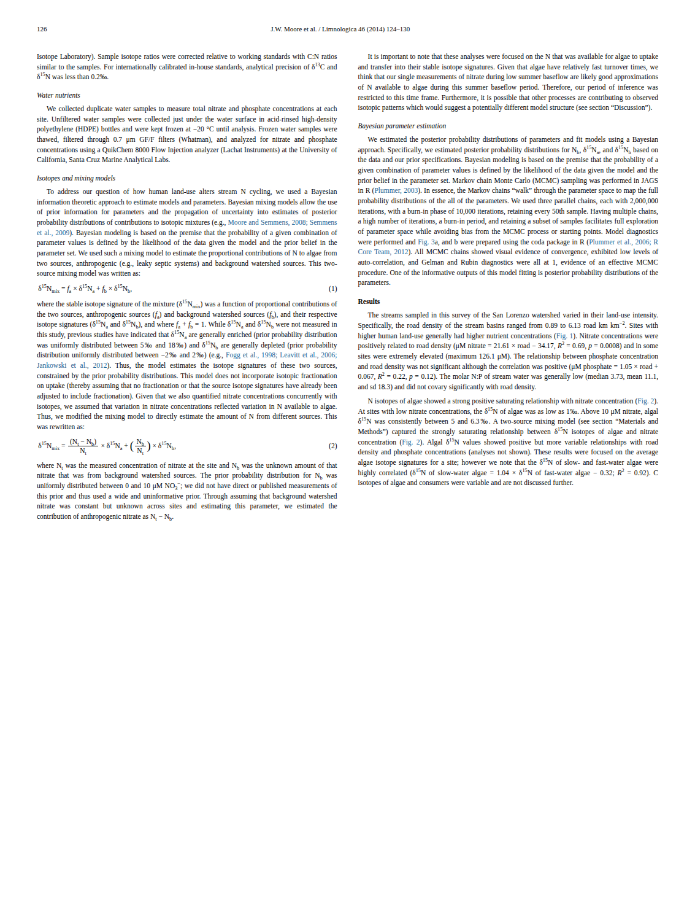126 J.W. Moore et al. / Limnologica 46 (2014) 124–130
Isotope Laboratory). Sample isotope ratios were corrected relative to working standards with C:N ratios similar to the samples. For internationally calibrated in-house standards, analytical precision of δ13C and δ15N was less than 0.2‰.
Water nutrients
We collected duplicate water samples to measure total nitrate and phosphate concentrations at each site. Unfiltered water samples were collected just under the water surface in acid-rinsed high-density polyethylene (HDPE) bottles and were kept frozen at −20 °C until analysis. Frozen water samples were thawed, filtered through 0.7 μm GF/F filters (Whatman), and analyzed for nitrate and phosphate concentrations using a QuikChem 8000 Flow Injection analyzer (Lachat Instruments) at the University of California, Santa Cruz Marine Analytical Labs.
Isotopes and mixing models
To address our question of how human land-use alters stream N cycling, we used a Bayesian information theoretic approach to estimate models and parameters. Bayesian mixing models allow the use of prior information for parameters and the propagation of uncertainty into estimates of posterior probability distributions of contributions to isotopic mixtures (e.g., Moore and Semmens, 2008; Semmens et al., 2009). Bayesian modeling is based on the premise that the probability of a given combination of parameter values is defined by the likelihood of the data given the model and the prior belief in the parameter set. We used such a mixing model to estimate the proportional contributions of N to algae from two sources, anthropogenic (e.g., leaky septic systems) and background watershed sources. This two-source mixing model was written as:
δ15Nmix = fa × δ15Na + fb × δ15Nb, (1)
where the stable isotope signature of the mixture (δ15Nmix) was a function of proportional contributions of the two sources, anthropogenic sources (fa) and background watershed sources (fb), and their respective isotope signatures (δ15Na and δ15Nb), and where fa + fb = 1. While δ15Na and δ15Nb were not measured in this study, previous studies have indicated that δ15Na are generally enriched (prior probability distribution was uniformly distributed between 5‰ and 18‰) and δ15Nb are generally depleted (prior probability distribution uniformly distributed between −2‰ and 2‰) (e.g., Fogg et al., 1998; Leavitt et al., 2006; Jankowski et al., 2012). Thus, the model estimates the isotope signatures of these two sources, constrained by the prior probability distributions. This model does not incorporate isotopic fractionation on uptake (thereby assuming that no fractionation or that the source isotope signatures have already been adjusted to include fractionation). Given that we also quantified nitrate concentrations concurrently with isotopes, we assumed that variation in nitrate concentrations reflected variation in N available to algae. Thus, we modified the mixing model to directly estimate the amount of N from different sources. This was rewritten as:
δ15Nmix = (Nt − Nb) Nt × δ15Na + (Nb Nt) × δ15Nb, (2)
where Nt was the measured concentration of nitrate at the site and Nb was the unknown amount of that nitrate that was from background watershed sources. The prior probability distribution for Nb was uniformly distributed between 0 and 10 μM NO3−; we did not have direct or published measurements of this prior and thus used a wide and uninformative prior. Through assuming that background watershed nitrate was constant but unknown across sites and estimating this parameter, we estimated the contribution of anthropogenic nitrate as Nt − Nb.
It is important to note that these analyses were focused on the N that was available for algae to uptake and transfer into their stable isotope signatures. Given that algae have relatively fast turnover times, we think that our single measurements of nitrate during low summer baseflow are likely good approximations of N available to algae during this summer baseflow period. Therefore, our period of inference was restricted to this time frame. Furthermore, it is possible that other processes are contributing to observed isotopic patterns which would suggest a potentially different model structure (see section “Discussion”).
Bayesian parameter estimation
We estimated the posterior probability distributions of parameters and fit models using a Bayesian approach. Specifically, we estimated posterior probability distributions for Nb, δ15Na, and δ15Nb based on the data and our prior specifications. Bayesian modeling is based on the premise that the probability of a given combination of parameter values is defined by the likelihood of the data given the model and the prior belief in the parameter set. Markov chain Monte Carlo (MCMC) sampling was performed in JAGS in R (Plummer, 2003). In essence, the Markov chains “walk” through the parameter space to map the full probability distributions of the all of the parameters. We used three parallel chains, each with 2,000,000 iterations, with a burn-in phase of 10,000 iterations, retaining every 50th sample. Having multiple chains, a high number of iterations, a burn-in period, and retaining a subset of samples facilitates full exploration of parameter space while avoiding bias from the MCMC process or starting points. Model diagnostics were performed and Fig. 3a, and b were prepared using the coda package in R (Plummer et al., 2006; R Core Team, 2012). All MCMC chains showed visual evidence of convergence, exhibited low levels of auto-correlation, and Gelman and Rubin diagnostics were all at 1, evidence of an effective MCMC procedure. One of the informative outputs of this model fitting is posterior probability distributions of the parameters.
Results
The streams sampled in this survey of the San Lorenzo watershed varied in their land-use intensity. Specifically, the road density of the stream basins ranged from 0.89 to 6.13 road km km−2. Sites with higher human land-use generally had higher nutrient concentrations (Fig. 1). Nitrate concentrations were positively related to road density (μM nitrate = 21.61 × road − 34.17, R2 = 0.69, p = 0.0008) and in some sites were extremely elevated (maximum 126.1 μM). The relationship between phosphate concentration and road density was not significant although the correlation was positive (μM phosphate = 1.05 × road + 0.067, R2 = 0.22, p = 0.12). The molar N:P of stream water was generally low (median 3.73, mean 11.1, and sd 18.3) and did not covary significantly with road density.
N isotopes of algae showed a strong positive saturating relationship with nitrate concentration (Fig. 2). At sites with low nitrate concentrations, the δ15N of algae was as low as 1‰. Above 10 μM nitrate, algal δ15N was consistently between 5 and 6.3‰. A two-source mixing model (see section “Materials and Methods”) captured the strongly saturating relationship between δ15N isotopes of algae and nitrate concentration (Fig. 2). Algal δ15N values showed positive but more variable relationships with road density and phosphate concentrations (analyses not shown). These results were focused on the average algae isotope signatures for a site; however we note that the δ15N of slow- and fast-water algae were highly correlated (δ15N of slow-water algae = 1.04 × δ15N of fast-water algae − 0.32; R2 = 0.92). C isotopes of algae and consumers were variable and are not discussed further.